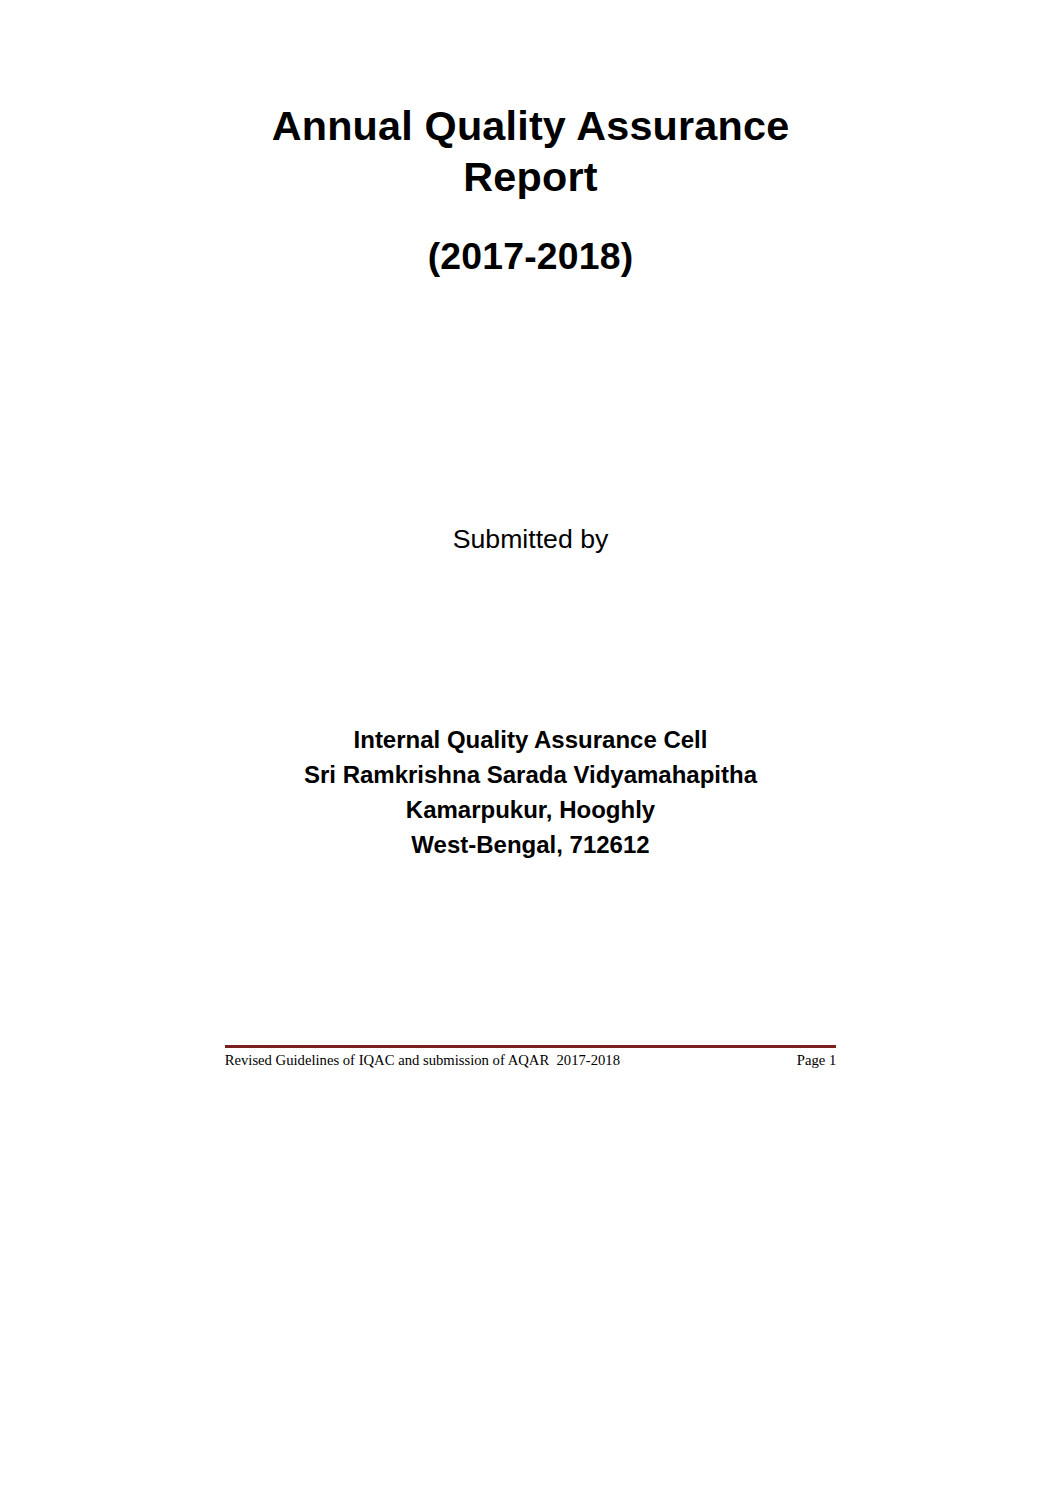Annual Quality Assurance Report (2017-2018)
Submitted by
Internal Quality Assurance Cell
Sri Ramkrishna Sarada Vidyamahapitha
Kamarpukur, Hooghly
West-Bengal, 712612
Revised Guidelines of IQAC and submission of AQAR 2017-2018 Page 1